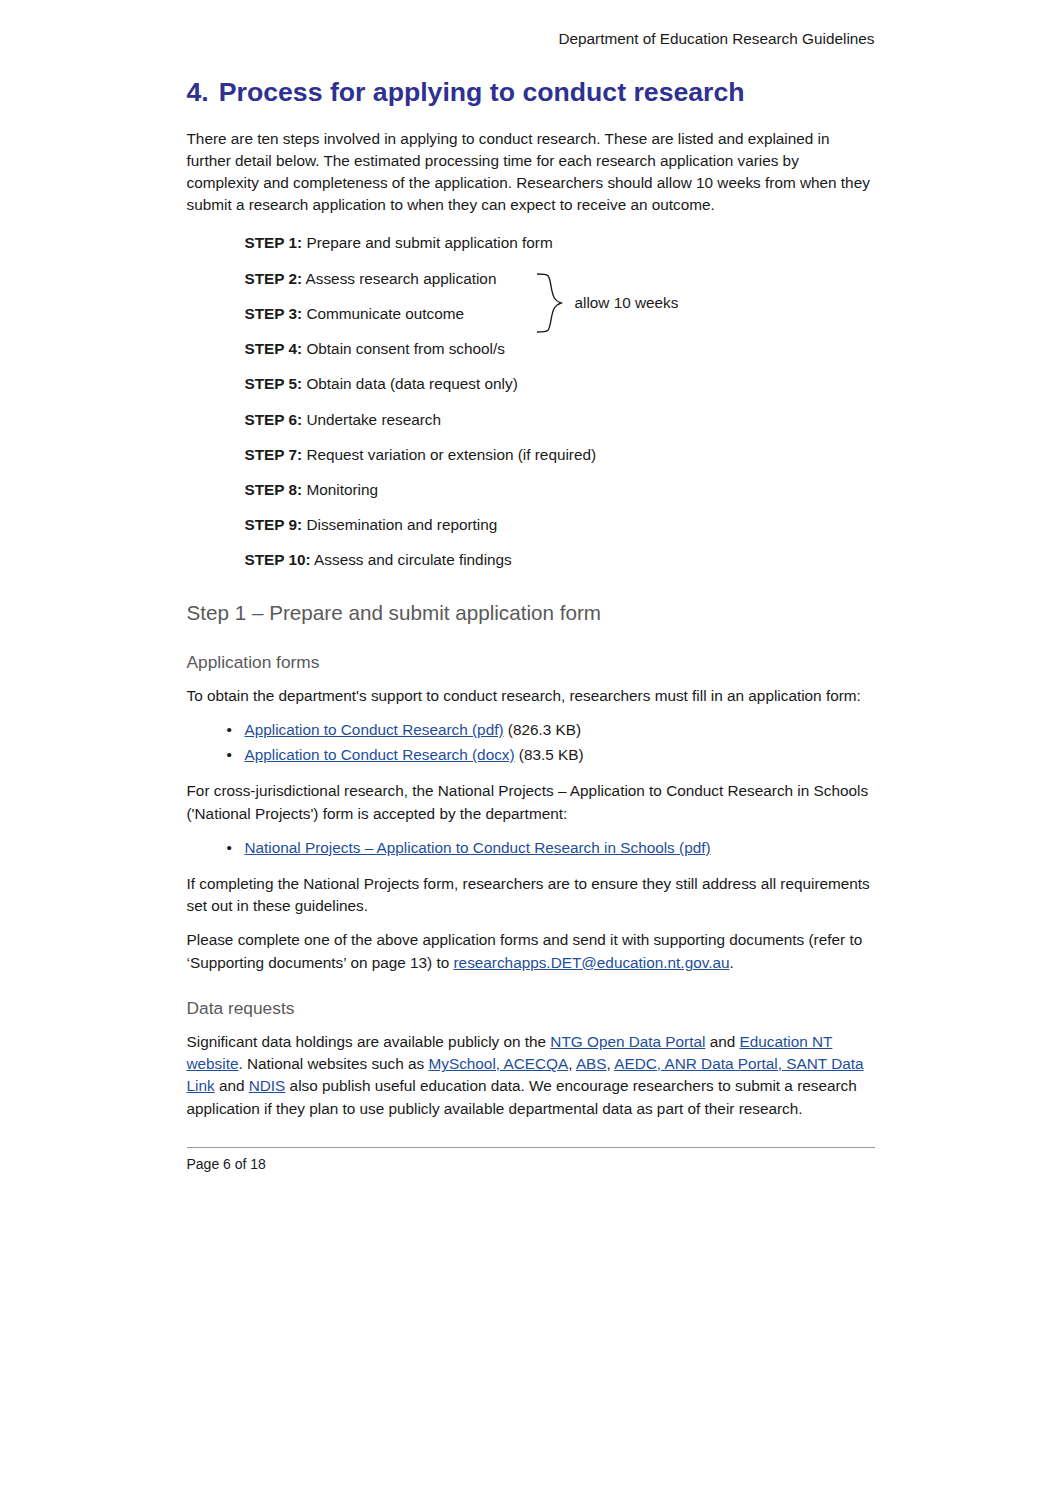Department of Education Research Guidelines
4. Process for applying to conduct research
There are ten steps involved in applying to conduct research. These are listed and explained in further detail below. The estimated processing time for each research application varies by complexity and completeness of the application. Researchers should allow 10 weeks from when they submit a research application to when they can expect to receive an outcome.
STEP 1: Prepare and submit application form
STEP 2: Assess research application
STEP 3: Communicate outcome
allow 10 weeks
STEP 4: Obtain consent from school/s
STEP 5: Obtain data (data request only)
STEP 6: Undertake research
STEP 7: Request variation or extension (if required)
STEP 8: Monitoring
STEP 9: Dissemination and reporting
STEP 10: Assess and circulate findings
Step 1 – Prepare and submit application form
Application forms
To obtain the department's support to conduct research, researchers must fill in an application form:
Application to Conduct Research (pdf) (826.3 KB)
Application to Conduct Research (docx) (83.5 KB)
For cross-jurisdictional research, the National Projects – Application to Conduct Research in Schools ('National Projects') form is accepted by the department:
National Projects – Application to Conduct Research in Schools (pdf)
If completing the National Projects form, researchers are to ensure they still address all requirements set out in these guidelines.
Please complete one of the above application forms and send it with supporting documents (refer to ‘Supporting documents’ on page 13) to researchapps.DET@education.nt.gov.au.
Data requests
Significant data holdings are available publicly on the NTG Open Data Portal and Education NT website. National websites such as MySchool, ACECQA, ABS, AEDC, ANR Data Portal, SANT Data Link and NDIS also publish useful education data. We encourage researchers to submit a research application if they plan to use publicly available departmental data as part of their research.
Page 6 of 18